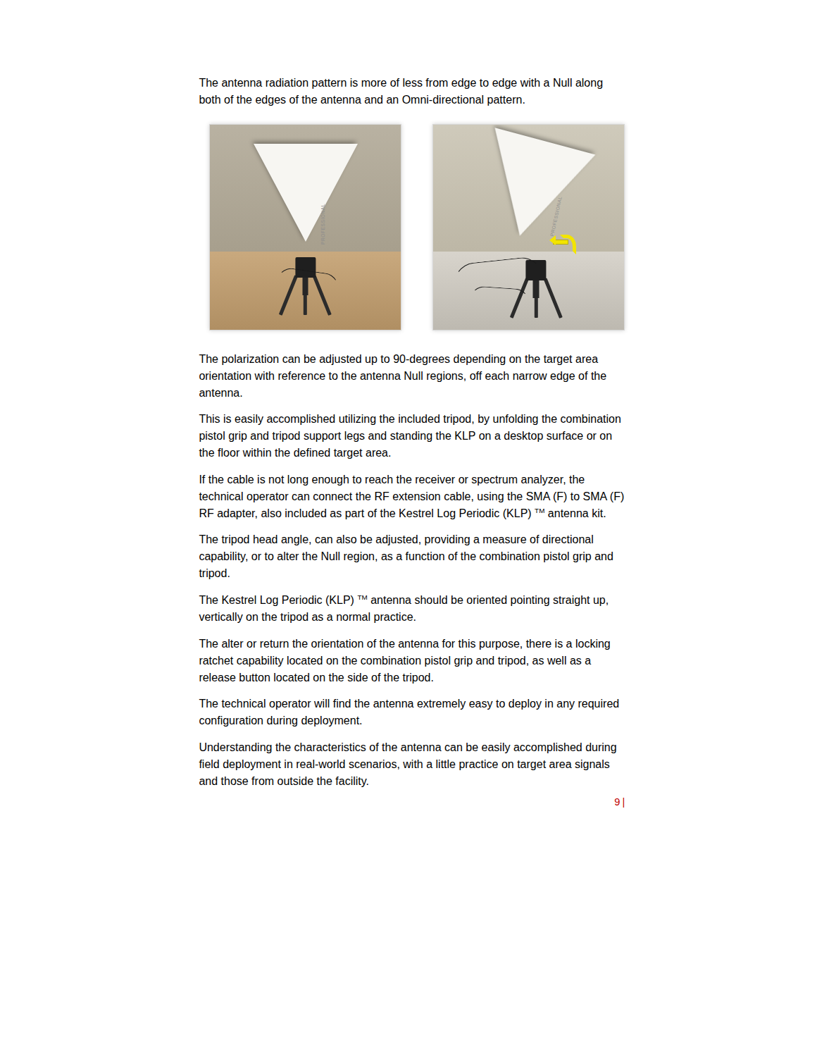The antenna radiation pattern is more of less from edge to edge with a Null along both of the edges of the antenna and an Omni-directional pattern.
PROFESSIONAL
PROFESSIONAL
The polarization can be adjusted up to 90-degrees depending on the target area orientation with reference to the antenna Null regions, off each narrow edge of the antenna.
This is easily accomplished utilizing the included tripod, by unfolding the combination pistol grip and tripod support legs and standing the KLP on a desktop surface or on the floor within the defined target area.
If the cable is not long enough to reach the receiver or spectrum analyzer, the technical operator can connect the RF extension cable, using the SMA (F) to SMA (F) RF adapter, also included as part of the Kestrel Log Periodic (KLP) TM antenna kit.
The tripod head angle, can also be adjusted, providing a measure of directional capability, or to alter the Null region, as a function of the combination pistol grip and tripod.
The Kestrel Log Periodic (KLP) TM antenna should be oriented pointing straight up, vertically on the tripod as a normal practice.
The alter or return the orientation of the antenna for this purpose, there is a locking ratchet capability located on the combination pistol grip and tripod, as well as a release button located on the side of the tripod.
The technical operator will find the antenna extremely easy to deploy in any required configuration during deployment.
Understanding the characteristics of the antenna can be easily accomplished during field deployment in real-world scenarios, with a little practice on target area signals and those from outside the facility.
9|